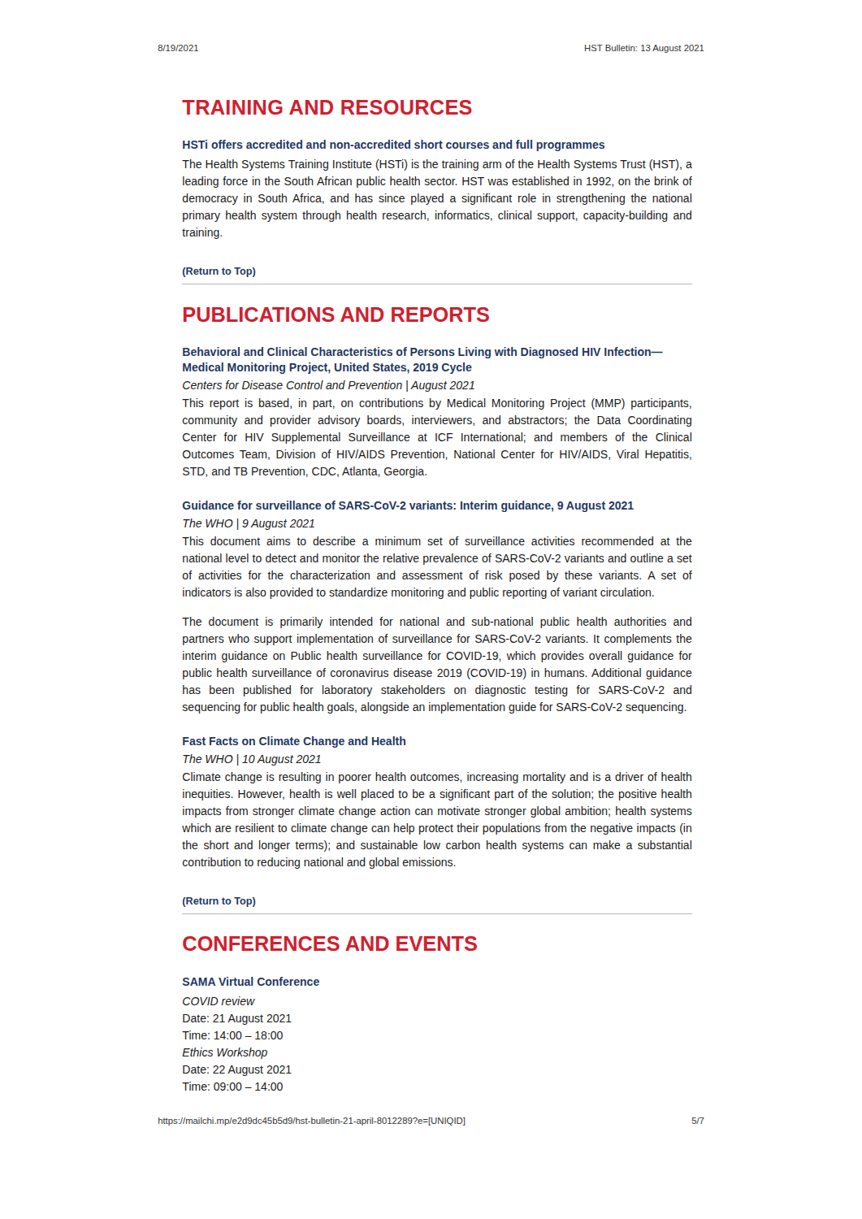8/19/2021 HST Bulletin: 13 August 2021
Training and Resources
HSTi offers accredited and non-accredited short courses and full programmes
The Health Systems Training Institute (HSTi) is the training arm of the Health Systems Trust (HST), a leading force in the South African public health sector. HST was established in 1992, on the brink of democracy in South Africa, and has since played a significant role in strengthening the national primary health system through health research, informatics, clinical support, capacity-building and training.
(Return to Top)
Publications and Reports
Behavioral and Clinical Characteristics of Persons Living with Diagnosed HIV Infection—Medical Monitoring Project, United States, 2019 Cycle
Centers for Disease Control and Prevention | August 2021
This report is based, in part, on contributions by Medical Monitoring Project (MMP) participants, community and provider advisory boards, interviewers, and abstractors; the Data Coordinating Center for HIV Supplemental Surveillance at ICF International; and members of the Clinical Outcomes Team, Division of HIV/AIDS Prevention, National Center for HIV/AIDS, Viral Hepatitis, STD, and TB Prevention, CDC, Atlanta, Georgia.
Guidance for surveillance of SARS-CoV-2 variants: Interim guidance, 9 August 2021
The WHO | 9 August 2021
This document aims to describe a minimum set of surveillance activities recommended at the national level to detect and monitor the relative prevalence of SARS-CoV-2 variants and outline a set of activities for the characterization and assessment of risk posed by these variants. A set of indicators is also provided to standardize monitoring and public reporting of variant circulation.
The document is primarily intended for national and sub-national public health authorities and partners who support implementation of surveillance for SARS-CoV-2 variants. It complements the interim guidance on Public health surveillance for COVID-19, which provides overall guidance for public health surveillance of coronavirus disease 2019 (COVID-19) in humans. Additional guidance has been published for laboratory stakeholders on diagnostic testing for SARS-CoV-2 and sequencing for public health goals, alongside an implementation guide for SARS-CoV-2 sequencing.
Fast Facts on Climate Change and Health
The WHO | 10 August 2021
Climate change is resulting in poorer health outcomes, increasing mortality and is a driver of health inequities. However, health is well placed to be a significant part of the solution; the positive health impacts from stronger climate change action can motivate stronger global ambition; health systems which are resilient to climate change can help protect their populations from the negative impacts (in the short and longer terms); and sustainable low carbon health systems can make a substantial contribution to reducing national and global emissions.
(Return to Top)
Conferences and Events
SAMA Virtual Conference
COVID review
Date: 21 August 2021
Time: 14:00 – 18:00
Ethics Workshop
Date: 22 August 2021
Time: 09:00 – 14:00
https://mailchi.mp/e2d9dc45b5d9/hst-bulletin-21-april-8012289?e=[UNIQID] 5/7